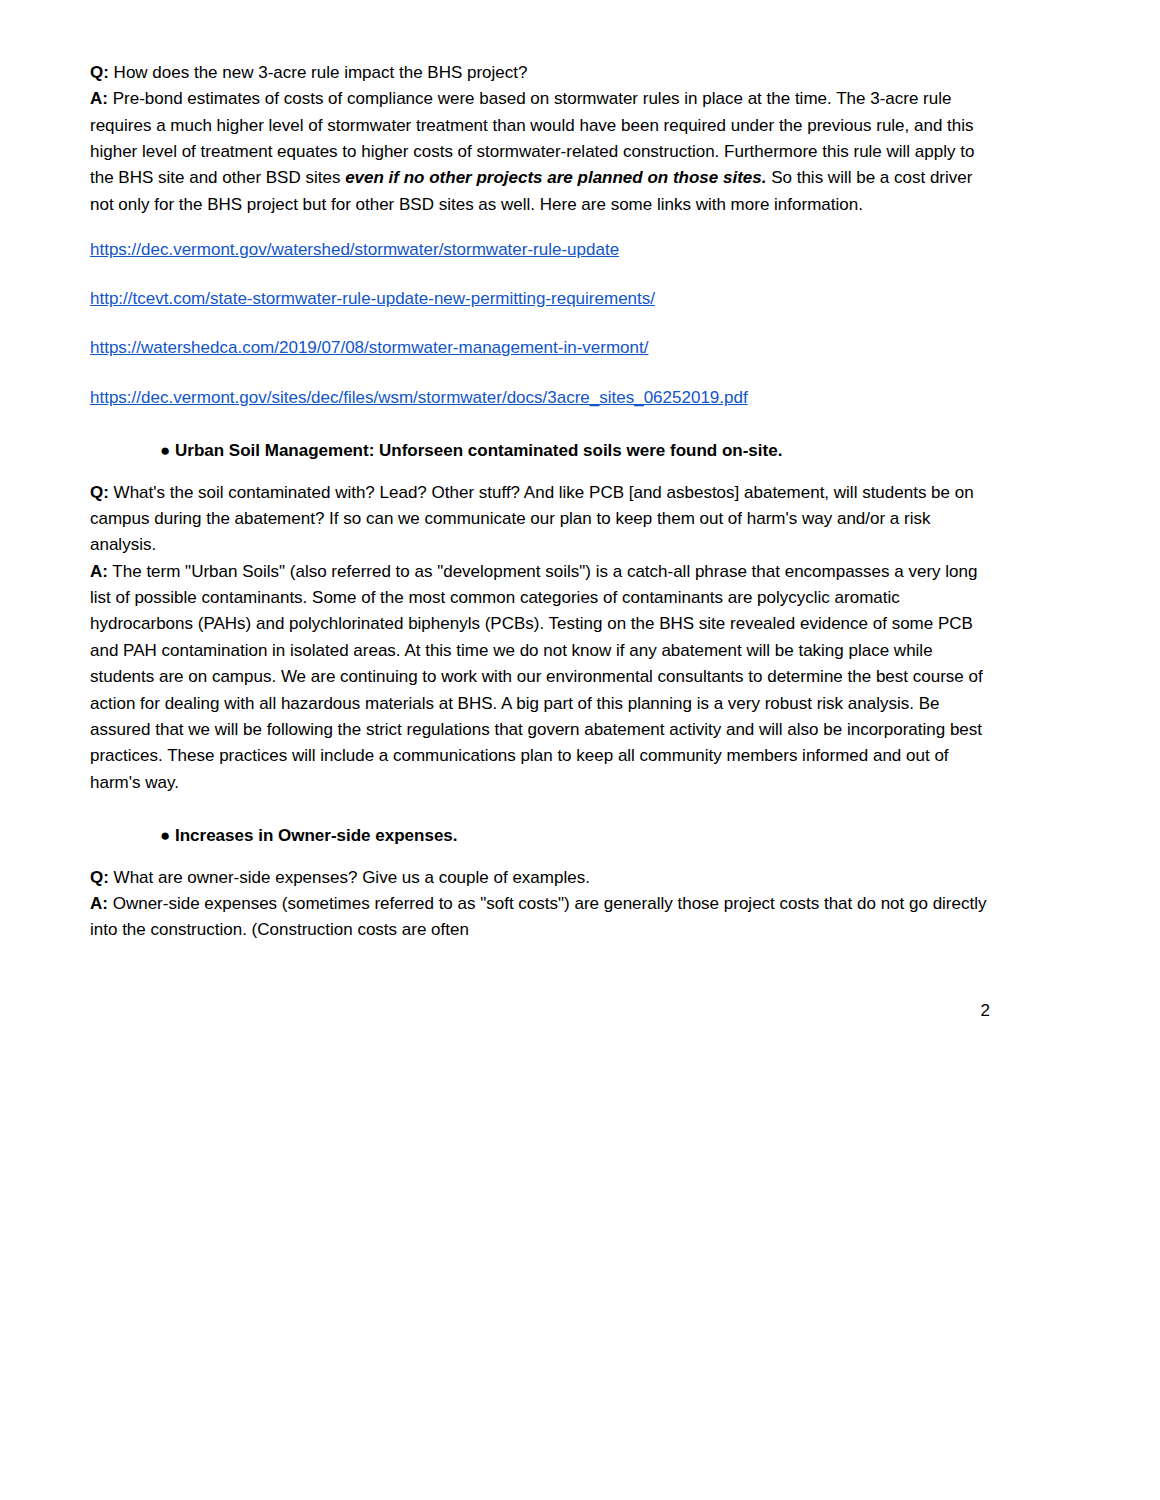Q: How does the new 3-acre rule impact the BHS project?
A: Pre-bond estimates of costs of compliance were based on stormwater rules in place at the time. The 3-acre rule requires a much higher level of stormwater treatment than would have been required under the previous rule, and this higher level of treatment equates to higher costs of stormwater-related construction. Furthermore this rule will apply to the BHS site and other BSD sites even if no other projects are planned on those sites. So this will be a cost driver not only for the BHS project but for other BSD sites as well. Here are some links with more information.
https://dec.vermont.gov/watershed/stormwater/stormwater-rule-update
http://tcevt.com/state-stormwater-rule-update-new-permitting-requirements/
https://watershedca.com/2019/07/08/stormwater-management-in-vermont/
https://dec.vermont.gov/sites/dec/files/wsm/stormwater/docs/3acre_sites_06252019.pdf
● Urban Soil Management: Unforseen contaminated soils were found on-site.
Q: What's the soil contaminated with? Lead? Other stuff? And like PCB [and asbestos] abatement, will students be on campus during the abatement? If so can we communicate our plan to keep them out of harm's way and/or a risk analysis.
A: The term "Urban Soils" (also referred to as "development soils") is a catch-all phrase that encompasses a very long list of possible contaminants. Some of the most common categories of contaminants are polycyclic aromatic hydrocarbons (PAHs) and polychlorinated biphenyls (PCBs). Testing on the BHS site revealed evidence of some PCB and PAH contamination in isolated areas. At this time we do not know if any abatement will be taking place while students are on campus. We are continuing to work with our environmental consultants to determine the best course of action for dealing with all hazardous materials at BHS. A big part of this planning is a very robust risk analysis. Be assured that we will be following the strict regulations that govern abatement activity and will also be incorporating best practices. These practices will include a communications plan to keep all community members informed and out of harm's way.
● Increases in Owner-side expenses.
Q: What are owner-side expenses? Give us a couple of examples.
A: Owner-side expenses (sometimes referred to as "soft costs") are generally those project costs that do not go directly into the construction. (Construction costs are often
2